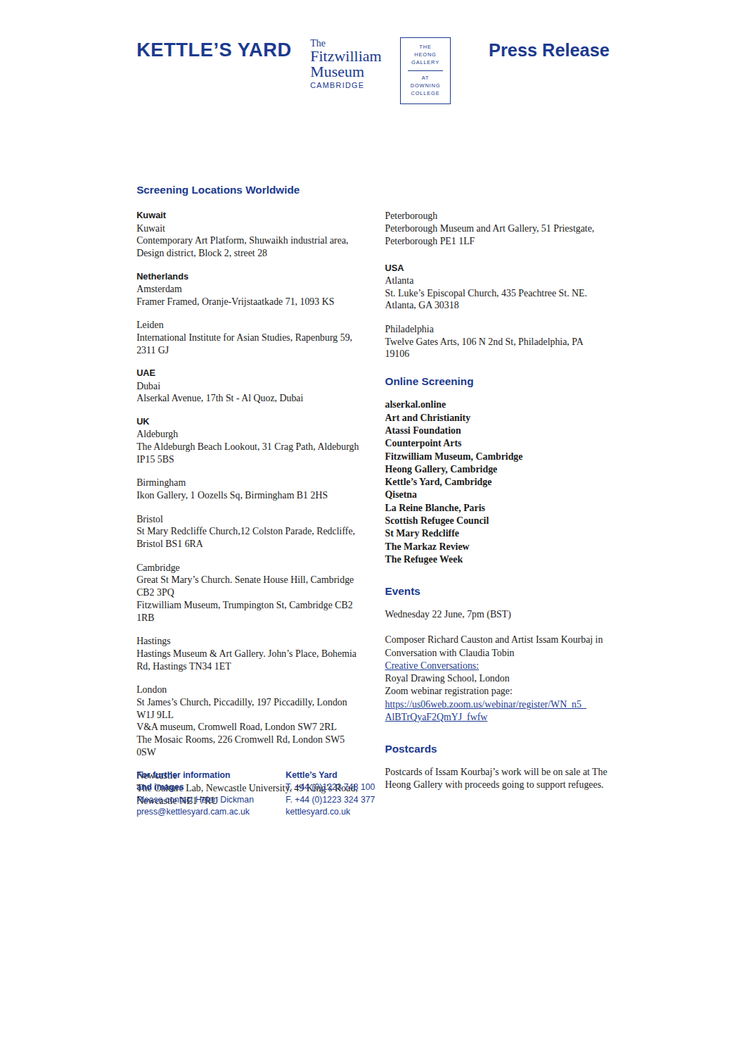KETTLE’S YARD
The Fitzwilliam Museum CAMBRIDGE
THE
HEONG
GALLERY
AT
DOWNING
COLLEGE
Press Release
Screening Locations Worldwide
Kuwait
Kuwait
Contemporary Art Platform, Shuwaikh industrial area,
Design district, Block 2, street 28
Netherlands
Amsterdam
Framer Framed, Oranje-Vrijstaatkade 71, 1093 KS
Leiden
International Institute for Asian Studies, Rapenburg 59,
2311 GJ
UAE
Dubai
Alserkal Avenue, 17th St - Al Quoz, Dubai
UK
Aldeburgh
The Aldeburgh Beach Lookout, 31 Crag Path, Aldeburgh
IP15 5BS
Birmingham
Ikon Gallery, 1 Oozells Sq, Birmingham B1 2HS
Bristol
St Mary Redcliffe Church,12 Colston Parade, Redcliffe,
Bristol BS1 6RA
Cambridge
Great St Mary’s Church. Senate House Hill, Cambridge
CB2 3PQ
Fitzwilliam Museum, Trumpington St, Cambridge CB2
1RB
Hastings
Hastings Museum & Art Gallery. John’s Place, Bohemia
Rd, Hastings TN34 1ET
London
St James’s Church, Piccadilly, 197 Piccadilly, London
W1J 9LL
V&A museum, Cromwell Road, London SW7 2RL
The Mosaic Rooms, 226 Cromwell Rd, London SW5
0SW
Newcastle
The Culture Lab, Newcastle University, 49 King’s Road,
Newcastle NE1 7RU
Peterborough
Peterborough Museum and Art Gallery, 51 Priestgate,
Peterborough PE1 1LF
USA
Atlanta
St. Luke’s Episcopal Church, 435 Peachtree St. NE.
Atlanta, GA 30318
Philadelphia
Twelve Gates Arts, 106 N 2nd St, Philadelphia, PA 19106
Online Screening
alserkal.online
Art and Christianity
Atassi Foundation
Counterpoint Arts
Fitzwilliam Museum, Cambridge
Heong Gallery, Cambridge
Kettle’s Yard, Cambridge
Qisetna
La Reine Blanche, Paris
Scottish Refugee Council
St Mary Redcliffe
The Markaz Review
The Refugee Week
Events
Wednesday 22 June, 7pm (BST)
Composer Richard Causton and Artist Issam Kourbaj in
Conversation with Claudia Tobin
Creative Conversations:
Royal Drawing School, London
Zoom webinar registration page:
https://us06web.zoom.us/webinar/register/WN_n5_
AlBTrQyaF2QmYJ_fwfw
Postcards
Postcards of Issam Kourbaj’s work will be on sale at The
Heong Gallery with proceeds going to support refugees.
For further information
and images
Please contact Helen Dickman
press@kettlesyard.cam.ac.uk
Kettle’s Yard
T. +44 (0)1223 748 100
F. +44 (0)1223 324 377
kettlesyard.co.uk